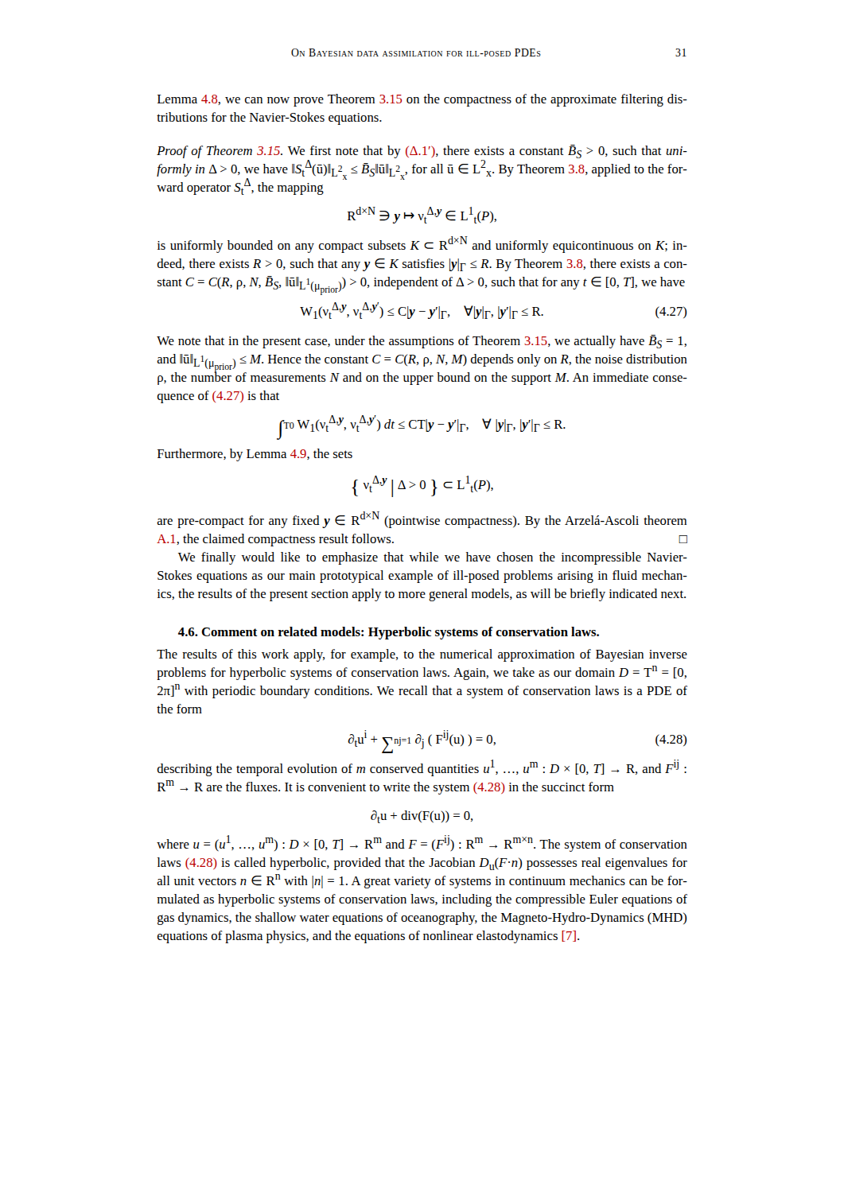On Bayesian data assimilation for ill-posed PDEs 31
Lemma 4.8, we can now prove Theorem 3.15 on the compactness of the approximate filtering distributions for the Navier-Stokes equations.
Proof of Theorem 3.15. We first note that by (Δ.1′), there exists a constant B̄S > 0, such that uniformly in Δ > 0, we have ‖StΔ(ū)‖L2x ≤ B̄S‖ū‖L2x, for all ū ∈ L2x. By Theorem 3.8, applied to the forward operator StΔ, the mapping
Rd×N ∋ y ↦ νtΔ,y ∈ L1t(P),
is uniformly bounded on any compact subsets K ⊂ Rd×N and uniformly equicontinuous on K; indeed, there exists R > 0, such that any y ∈ K satisfies |y|Γ ≤ R. By Theorem 3.8, there exists a constant C = C(R, ρ, N, B̄S, ‖ū‖L1(μprior)) > 0, independent of Δ > 0, such that for any t ∈ [0, T], we have
W1(νtΔ,y, νtΔ,y′) ≤ C|y − y′|Γ, ∀|y|Γ, |y′|Γ ≤ R.(4.27)
We note that in the present case, under the assumptions of Theorem 3.15, we actually have B̄S = 1, and ‖ū‖L1(μprior) ≤ M. Hence the constant C = C(R, ρ, N, M) depends only on R, the noise distribution ρ, the number of measurements N and on the upper bound on the support M. An immediate consequence of (4.27) is that
∫T 0 W1(νtΔ,y, νtΔ,y′) dt ≤ CT|y − y′|Γ, ∀ |y|Γ, |y′|Γ ≤ R.
Furthermore, by Lemma 4.9, the sets
{ νtΔ,y | Δ > 0 } ⊂ L1t(P),
are pre-compact for any fixed y ∈ Rd×N (pointwise compactness). By the Arzelá-Ascoli theorem A.1, the claimed compactness result follows. □
We finally would like to emphasize that while we have chosen the incompressible Navier-Stokes equations as our main prototypical example of ill-posed problems arising in fluid mechanics, the results of the present section apply to more general models, as will be briefly indicated next.
4.6. Comment on related models: Hyperbolic systems of conservation laws.
The results of this work apply, for example, to the numerical approximation of Bayesian inverse problems for hyperbolic systems of conservation laws. Again, we take as our domain D = Tn = [0, 2π]n with periodic boundary conditions. We recall that a system of conservation laws is a PDE of the form
∂tui + ∑nj=1 ∂j ( Fij(u) ) = 0,(4.28)
describing the temporal evolution of m conserved quantities u1, …, um : D × [0, T] → R, and Fij : Rm → R are the fluxes. It is convenient to write the system (4.28) in the succinct form
∂tu + div(F(u)) = 0,
where u = (u1, …, um) : D × [0, T] → Rm and F = (Fij) : Rm → Rm×n. The system of conservation laws (4.28) is called hyperbolic, provided that the Jacobian Du(F·n) possesses real eigenvalues for all unit vectors n ∈ Rn with |n| = 1. A great variety of systems in continuum mechanics can be formulated as hyperbolic systems of conservation laws, including the compressible Euler equations of gas dynamics, the shallow water equations of oceanography, the Magneto-Hydro-Dynamics (MHD) equations of plasma physics, and the equations of nonlinear elastodynamics [7].